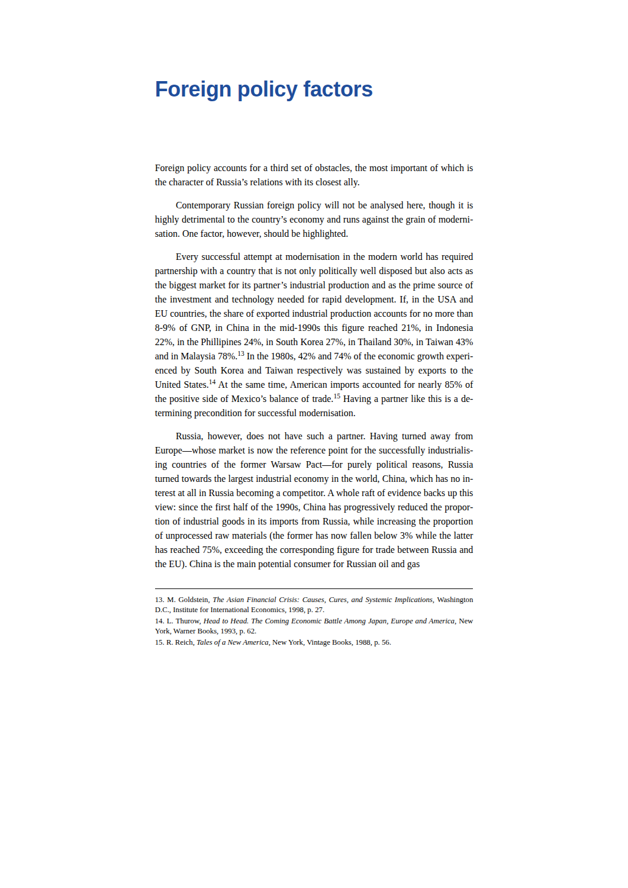Foreign policy factors
Foreign policy accounts for a third set of obstacles, the most important of which is the character of Russia’s relations with its closest ally.
Contemporary Russian foreign policy will not be analysed here, though it is highly detrimental to the country’s economy and runs against the grain of modernisation. One factor, however, should be highlighted.
Every successful attempt at modernisation in the modern world has required partnership with a country that is not only politically well disposed but also acts as the biggest market for its partner’s industrial production and as the prime source of the investment and technology needed for rapid development. If, in the USA and EU countries, the share of exported industrial production accounts for no more than 8-9% of GNP, in China in the mid-1990s this figure reached 21%, in Indonesia 22%, in the Phillipines 24%, in South Korea 27%, in Thailand 30%, in Taiwan 43% and in Malaysia 78%.13 In the 1980s, 42% and 74% of the economic growth experienced by South Korea and Taiwan respectively was sustained by exports to the United States.14 At the same time, American imports accounted for nearly 85% of the positive side of Mexico’s balance of trade.15 Having a partner like this is a determining precondition for successful modernisation.
Russia, however, does not have such a partner. Having turned away from Europe—whose market is now the reference point for the successfully industrialising countries of the former Warsaw Pact—for purely political reasons, Russia turned towards the largest industrial economy in the world, China, which has no interest at all in Russia becoming a competitor. A whole raft of evidence backs up this view: since the first half of the 1990s, China has progressively reduced the proportion of industrial goods in its imports from Russia, while increasing the proportion of unprocessed raw materials (the former has now fallen below 3% while the latter has reached 75%, exceeding the corresponding figure for trade between Russia and the EU). China is the main potential consumer for Russian oil and gas
13. M. Goldstein, The Asian Financial Crisis: Causes, Cures, and Systemic Implications, Washington D.C., Institute for International Economics, 1998, p. 27.
14. L. Thurow, Head to Head. The Coming Economic Battle Among Japan, Europe and America, New York, Warner Books, 1993, p. 62.
15. R. Reich, Tales of a New America, New York, Vintage Books, 1988, p. 56.